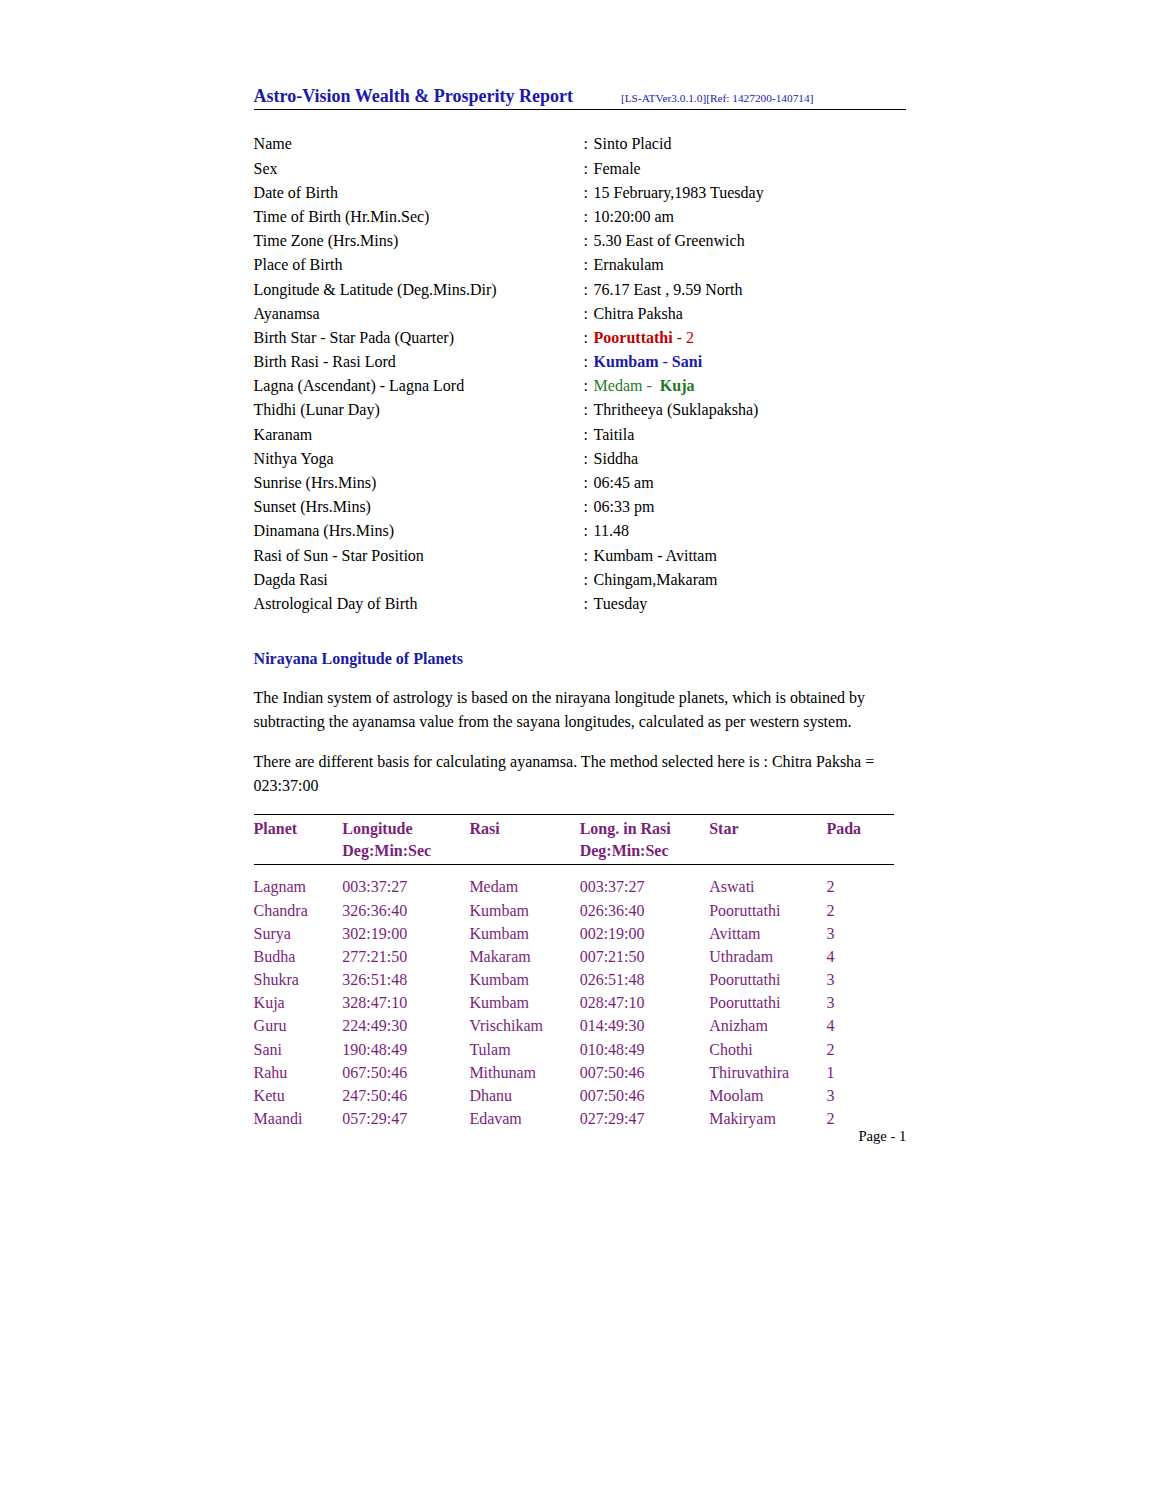Astro-Vision Wealth & Prosperity Report [LS-ATVer3.0.1.0][Ref: 1427200-140714]
| Name | : | Sinto Placid |
| Sex | : | Female |
| Date of Birth | : | 15 February,1983 Tuesday |
| Time of Birth (Hr.Min.Sec) | : | 10:20:00 am |
| Time Zone (Hrs.Mins) | : | 5.30 East of Greenwich |
| Place of Birth | : | Ernakulam |
| Longitude & Latitude (Deg.Mins.Dir) | : | 76.17 East , 9.59 North |
| Ayanamsa | : | Chitra Paksha |
| Birth Star - Star Pada (Quarter) | : | Pooruttathi - 2 |
| Birth Rasi - Rasi Lord | : | Kumbam - Sani |
| Lagna (Ascendant) - Lagna Lord | : | Medam - Kuja |
| Thidhi (Lunar Day) | : | Thritheeya (Suklapaksha) |
| Karanam | : | Taitila |
| Nithya Yoga | : | Siddha |
| Sunrise (Hrs.Mins) | : | 06:45 am |
| Sunset (Hrs.Mins) | : | 06:33 pm |
| Dinamana (Hrs.Mins) | : | 11.48 |
| Rasi of Sun - Star Position | : | Kumbam - Avittam |
| Dagda Rasi | : | Chingam,Makaram |
| Astrological Day of Birth | : | Tuesday |
Nirayana Longitude of Planets
The Indian system of astrology is based on the nirayana longitude planets, which is obtained by subtracting the ayanamsa value from the sayana longitudes, calculated as per western system.
There are different basis for calculating ayanamsa. The method selected here is : Chitra Paksha = 023:37:00
| Planet | Longitude | Rasi | Long. in Rasi | Star | Pada |
| --- | --- | --- | --- | --- | --- |
| | Deg:Min:Sec | | Deg:Min:Sec | | |
| Lagnam | 003:37:27 | Medam | 003:37:27 | Aswati | 2 |
| Chandra | 326:36:40 | Kumbam | 026:36:40 | Pooruttathi | 2 |
| Surya | 302:19:00 | Kumbam | 002:19:00 | Avittam | 3 |
| Budha | 277:21:50 | Makaram | 007:21:50 | Uthradam | 4 |
| Shukra | 326:51:48 | Kumbam | 026:51:48 | Pooruttathi | 3 |
| Kuja | 328:47:10 | Kumbam | 028:47:10 | Pooruttathi | 3 |
| Guru | 224:49:30 | Vrischikam | 014:49:30 | Anizham | 4 |
| Sani | 190:48:49 | Tulam | 010:48:49 | Chothi | 2 |
| Rahu | 067:50:46 | Mithunam | 007:50:46 | Thiruvathira | 1 |
| Ketu | 247:50:46 | Dhanu | 007:50:46 | Moolam | 3 |
| Maandi | 057:29:47 | Edavam | 027:29:47 | Makiryam | 2 |
Page - 1